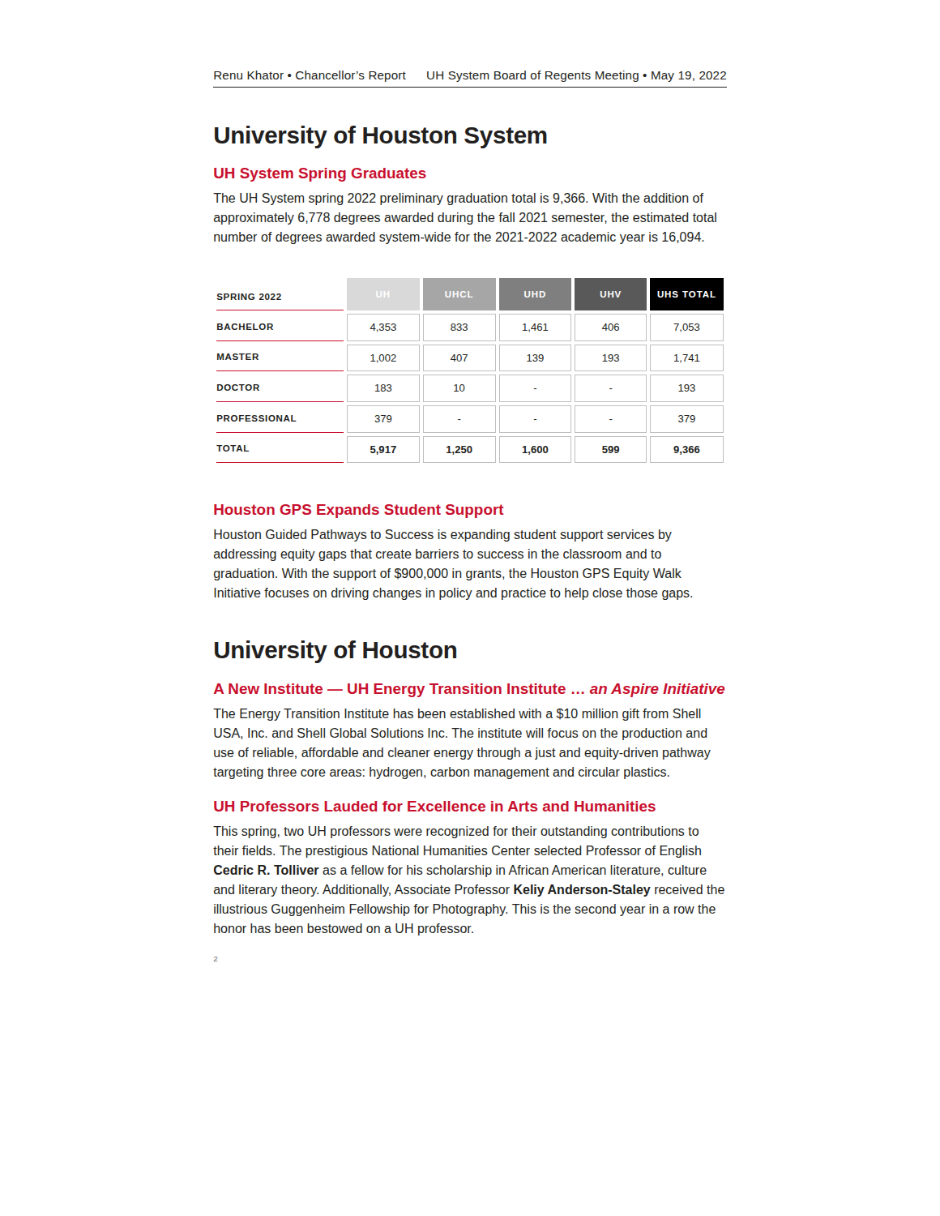Renu Khator • Chancellor’s Report UH System Board of Regents Meeting • May 19, 2022
University of Houston System
UH System Spring Graduates
The UH System spring 2022 preliminary graduation total is 9,366. With the addition of approximately 6,778 degrees awarded during the fall 2021 semester, the estimated total number of degrees awarded system-wide for the 2021-2022 academic year is 16,094.
| Spring 2022 | UH | UHCL | UHD | UHV | UHS Total |
| --- | --- | --- | --- | --- | --- |
| Bachelor | 4,353 | 833 | 1,461 | 406 | 7,053 |
| Master | 1,002 | 407 | 139 | 193 | 1,741 |
| Doctor | 183 | 10 | - | - | 193 |
| Professional | 379 | - | - | - | 379 |
| Total | 5,917 | 1,250 | 1,600 | 599 | 9,366 |
Houston GPS Expands Student Support
Houston Guided Pathways to Success is expanding student support services by addressing equity gaps that create barriers to success in the classroom and to graduation. With the support of $900,000 in grants, the Houston GPS Equity Walk Initiative focuses on driving changes in policy and practice to help close those gaps.
University of Houston
A New Institute — UH Energy Transition Institute … an Aspire Initiative
The Energy Transition Institute has been established with a $10 million gift from Shell USA, Inc. and Shell Global Solutions Inc. The institute will focus on the production and use of reliable, affordable and cleaner energy through a just and equity-driven pathway targeting three core areas: hydrogen, carbon management and circular plastics.
UH Professors Lauded for Excellence in Arts and Humanities
This spring, two UH professors were recognized for their outstanding contributions to their fields. The prestigious National Humanities Center selected Professor of English Cedric R. Tolliver as a fellow for his scholarship in African American literature, culture and literary theory. Additionally, Associate Professor Keliy Anderson-Staley received the illustrious Guggenheim Fellowship for Photography. This is the second year in a row the honor has been bestowed on a UH professor.
2